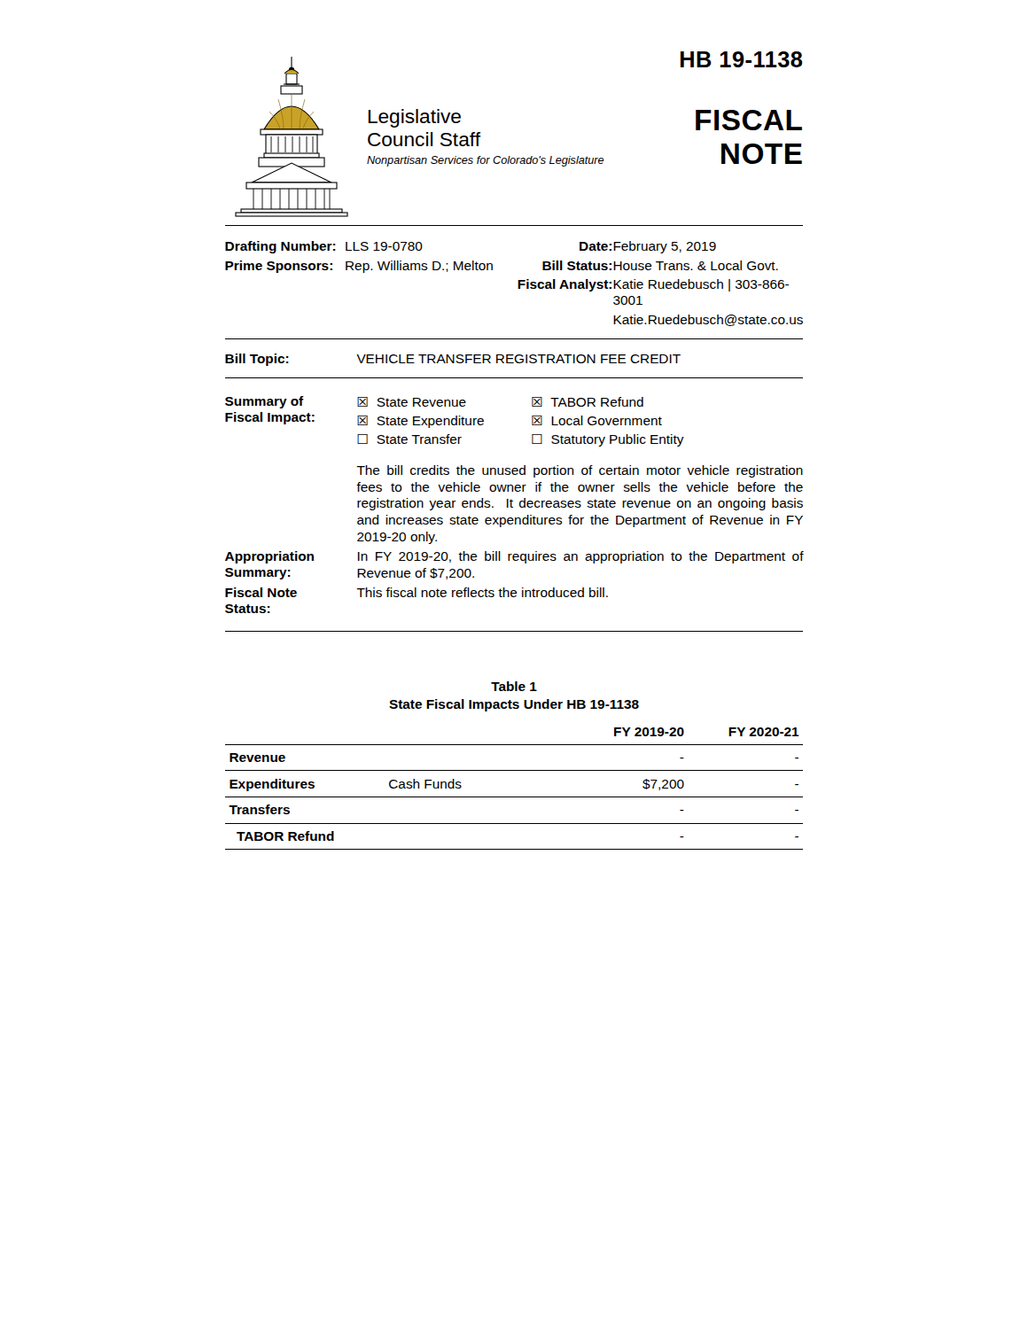HB 19-1138
Legislative
Council Staff
Nonpartisan Services for Colorado's Legislature
FISCAL NOTE
| Drafting Number: | LLS 19-0780 | Date: | February 5, 2019 |
| Prime Sponsors: | Rep. Williams D.; Melton | Bill Status: | House Trans. & Local Govt. |
| | | Fiscal Analyst: | Katie Ruedebusch / 303-866-3001 |
| | | | Katie.Ruedebusch@state.co.us |
| Bill Topic: | VEHICLE TRANSFER REGISTRATION FEE CREDIT |
| Summary of Fiscal Impact: | / ☒ State Revenue / ☒ TABOR Refund / / ☒ State Expenditure / ☒ Local Government / / ☐ State Transfer / ☐ Statutory Public Entity / The bill credits the unused portion of certain motor vehicle registration fees to the vehicle owner if the owner sells the vehicle before the registration year ends. It decreases state revenue on an ongoing basis and increases state expenditures for the Department of Revenue in FY 2019-20 only. |
| Appropriation Summary: | In FY 2019-20, the bill requires an appropriation to the Department of Revenue of $7,200. |
| Fiscal Note Status: | This fiscal note reflects the introduced bill. |
Table 1
State Fiscal Impacts Under HB 19-1138
| | | FY 2019-20 | FY 2020-21 |
| --- | --- | --- | --- |
| Revenue | | - | - |
| Expenditures | Cash Funds | $7,200 | - |
| Transfers | | - | - |
| TABOR Refund | | - | - |